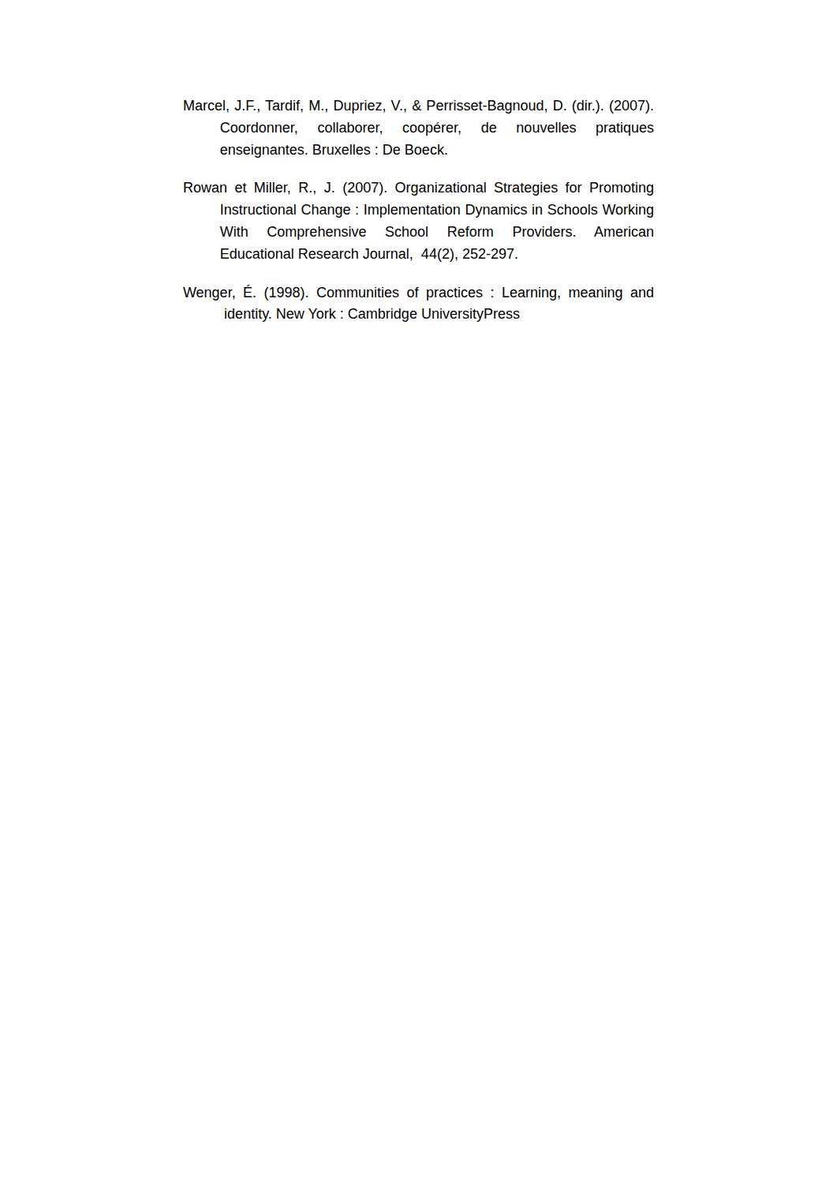Marcel, J.F., Tardif, M., Dupriez, V., & Perrisset-Bagnoud, D. (dir.). (2007). Coordonner, collaborer, coopérer, de nouvelles pratiques enseignantes. Bruxelles : De Boeck.
Rowan et Miller, R., J. (2007). Organizational Strategies for Promoting Instructional Change : Implementation Dynamics in Schools Working With Comprehensive School Reform Providers. American Educational Research Journal, 44(2), 252-297.
Wenger, É. (1998). Communities of practices : Learning, meaning and identity. New York : Cambridge UniversityPress